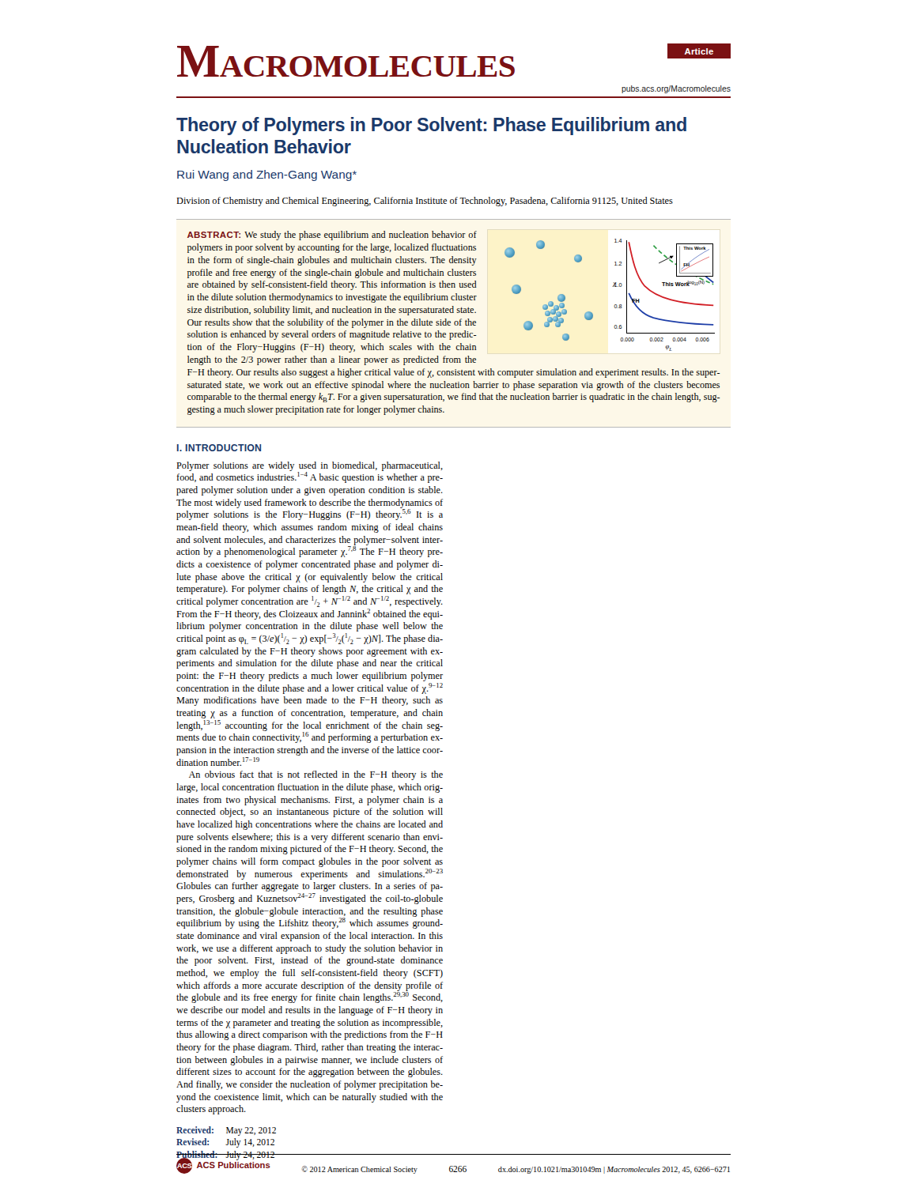Macromolecules
Article
pubs.acs.org/Macromolecules
Theory of Polymers in Poor Solvent: Phase Equilibrium and
Nucleation Behavior
Rui Wang and Zhen-Gang Wang*
Division of Chemistry and Chemical Engineering, California Institute of Technology, Pasadena, California 91125, United States
χ
1.4
1.2
1.0
0.8
0.6
0.000
0.002
0.004
0.006
φL
FH
This Work
This Work
FH
log10(N)
ABSTRACT: We study the phase equilibrium and nucleation behavior of polymers in poor solvent by accounting for the large, localized fluctuations in the form of single-chain globules and multichain clusters. The density profile and free energy of the single-chain globule and multichain clusters are obtained by self-consistent-field theory. This information is then used in the dilute solution thermodynamics to investigate the equilibrium cluster size distribution, solubility limit, and nucleation in the supersaturated state. Our results show that the solubility of the polymer in the dilute side of the solution is enhanced by several orders of magnitude relative to the prediction of the Flory−Huggins (F−H) theory, which scales with the chain length to the 2/3 power rather than a linear power as predicted from the F−H theory. Our results also suggest a higher critical value of χ, consistent with computer simulation and experiment results. In the supersaturated state, we work out an effective spinodal where the nucleation barrier to phase separation via growth of the clusters becomes comparable to the thermal energy kBT. For a given supersaturation, we find that the nucleation barrier is quadratic in the chain length, suggesting a much slower precipitation rate for longer polymer chains.
I. INTRODUCTION
Polymer solutions are widely used in biomedical, pharmaceutical, food, and cosmetics industries.1−4 A basic question is whether a prepared polymer solution under a given operation condition is stable. The most widely used framework to describe the thermodynamics of polymer solutions is the Flory−Huggins (F−H) theory.5,6 It is a mean-field theory, which assumes random mixing of ideal chains and solvent molecules, and characterizes the polymer−solvent interaction by a phenomenological parameter χ.7,8 The F−H theory predicts a coexistence of polymer concentrated phase and polymer dilute phase above the critical χ (or equivalently below the critical temperature). For polymer chains of length N, the critical χ and the critical polymer concentration are 1/2 + N−1/2 and N−1/2, respectively. From the F−H theory, des Cloizeaux and Jannink2 obtained the equilibrium polymer concentration in the dilute phase well below the critical point as φL = (3/e)(1/2 − χ) exp[−3/2(1/2 − χ)N]. The phase diagram calculated by the F−H theory shows poor agreement with experiments and simulation for the dilute phase and near the critical point: the F−H theory predicts a much lower equilibrium polymer concentration in the dilute phase and a lower critical value of χ.9−12 Many modifications have been made to the F−H theory, such as treating χ as a function of concentration, temperature, and chain length,13−15 accounting for the local enrichment of the chain segments due to chain connectivity,16 and performing a perturbation expansion in the interaction strength and the inverse of the lattice coordination number.17−19
An obvious fact that is not reflected in the F−H theory is the large, local concentration fluctuation in the dilute phase, which originates from two physical mechanisms. First, a polymer chain is a connected object, so an instantaneous picture of the solution will have localized high concentrations where the chains are located and pure solvents elsewhere; this is a very different scenario than envisioned in the random mixing pictured of the F−H theory. Second, the polymer chains will form compact globules in the poor solvent as demonstrated by numerous experiments and simulations.20−23 Globules can further aggregate to larger clusters. In a series of papers, Grosberg and Kuznetsov24−27 investigated the coil-to-globule transition, the globule−globule interaction, and the resulting phase equilibrium by using the Lifshitz theory,28 which assumes ground-state dominance and viral expansion of the local interaction. In this work, we use a different approach to study the solution behavior in the poor solvent. First, instead of the ground-state dominance method, we employ the full self-consistent-field theory (SCFT) which affords a more accurate description of the density profile of the globule and its free energy for finite chain lengths.29,30 Second, we describe our model and results in the language of F−H theory in terms of the χ parameter and treating the solution as incompressible, thus allowing a direct comparison with the predictions from the F−H theory for the phase diagram. Third, rather than treating the interaction between globules in a pairwise manner, we include clusters of different sizes to account for the aggregation between the globules. And finally, we consider the nucleation of polymer precipitation beyond the coexistence limit, which can be naturally studied with the clusters approach.
Received: May 22, 2012
Revised: July 14, 2012
Published: July 24, 2012
ACS
ACS Publications
© 2012 American Chemical Society
6266
dx.doi.org/10.1021/ma301049m | Macromolecules 2012, 45, 6266−6271